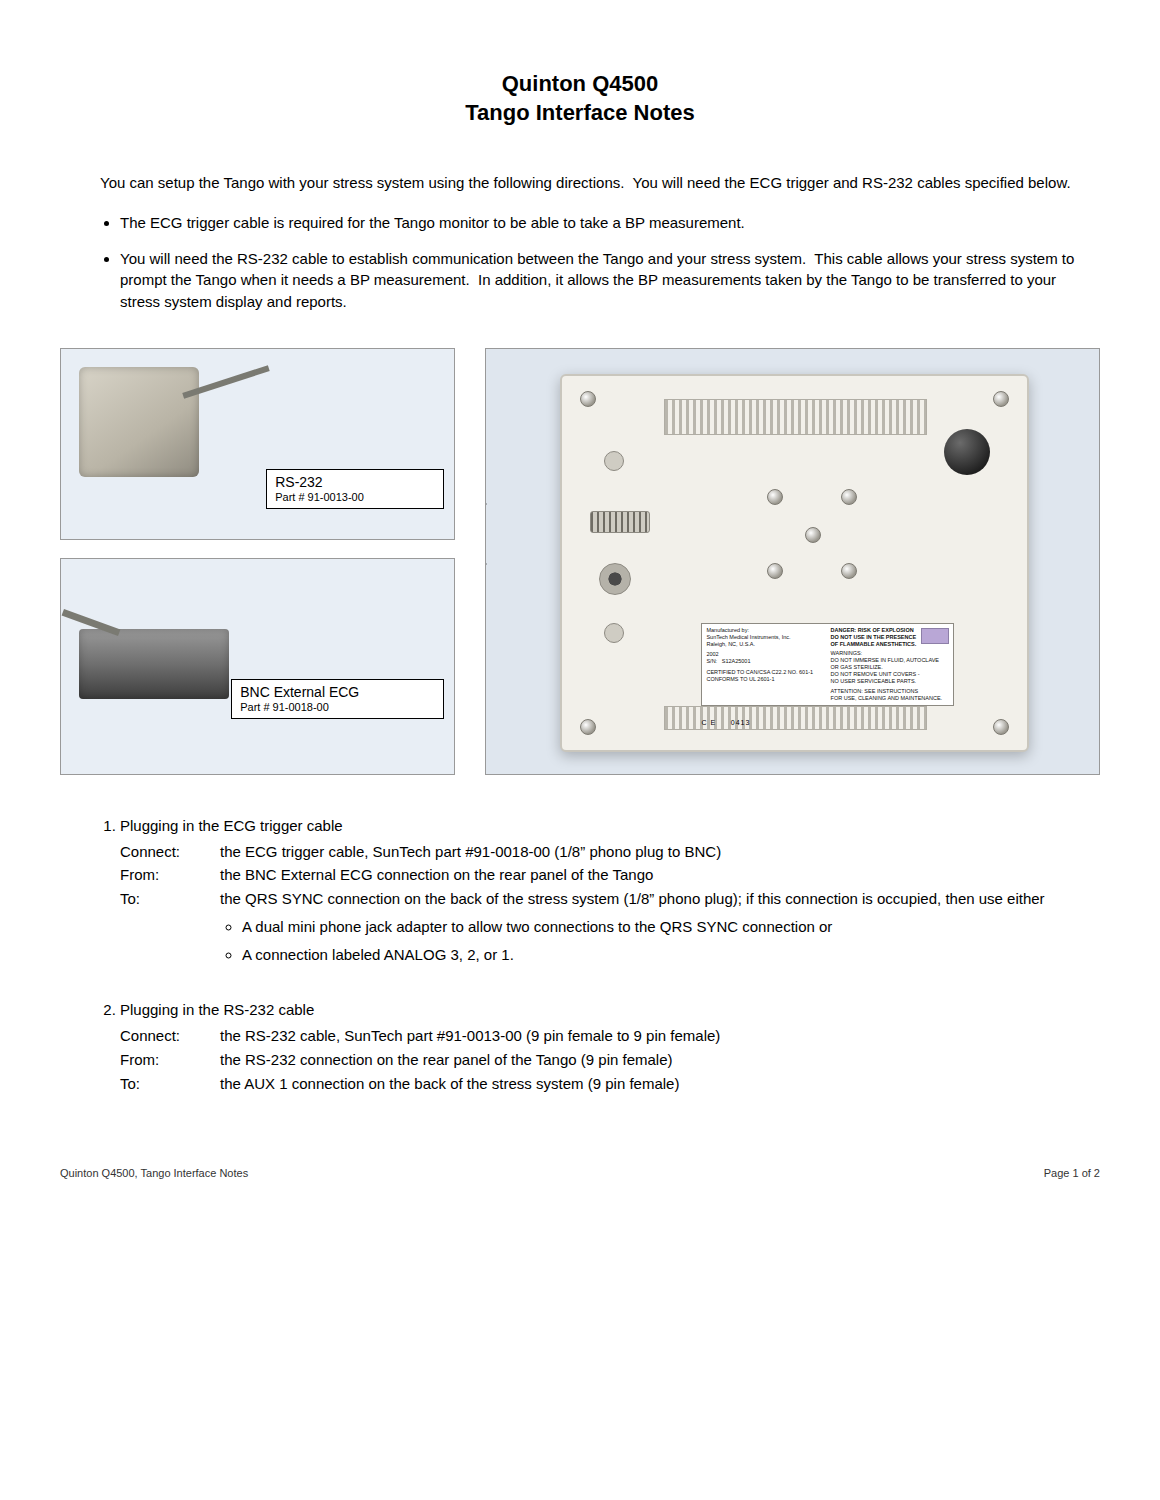Quinton Q4500
Tango Interface Notes
You can setup the Tango with your stress system using the following directions. You will need the ECG trigger and RS-232 cables specified below.
The ECG trigger cable is required for the Tango monitor to be able to take a BP measurement.
You will need the RS-232 cable to establish communication between the Tango and your stress system. This cable allows your stress system to prompt the Tango when it needs a BP measurement. In addition, it allows the BP measurements taken by the Tango to be transferred to your stress system display and reports.
RS-232Part # 91-0013-00
BNC External ECGPart # 91-0018-00
Manufactured by:
SunTech Medical Instruments, Inc.
Raleigh, NC, U.S.A.
2002
S/N: S12A25001
CERTIFIED TO CAN/CSA C22.2 NO. 601-1
CONFORMS TO UL 2601-1
DANGER: RISK OF EXPLOSION
DO NOT USE IN THE PRESENCE
OF FLAMMABLE ANESTHETICS.
WARNINGS:
DO NOT IMMERSE IN FLUID, AUTOCLAVE
OR GAS STERILIZE.
DO NOT REMOVE UNIT COVERS -
NO USER SERVICEABLE PARTS.
ATTENTION: SEE INSTRUCTIONS
FOR USE, CLEANING AND MAINTENANCE.
C E 0413
Plugging in the ECG trigger cable
| Connect: | the ECG trigger cable, SunTech part #91-0018-00 (1/8” phono plug to BNC) |
| From: | the BNC External ECG connection on the rear panel of the Tango |
| To: | the QRS SYNC connection on the back of the stress system (1/8” phono plug); if this connection is occupied, then use either A dual mini phone jack adapter to allow two connections to the QRS SYNC connection or A connection labeled ANALOG 3, 2, or 1. |
Plugging in the RS-232 cable
| Connect: | the RS-232 cable, SunTech part #91-0013-00 (9 pin female to 9 pin female) |
| From: | the RS-232 connection on the rear panel of the Tango (9 pin female) |
| To: | the AUX 1 connection on the back of the stress system (9 pin female) |
Quinton Q4500, Tango Interface Notes Page 1 of 2